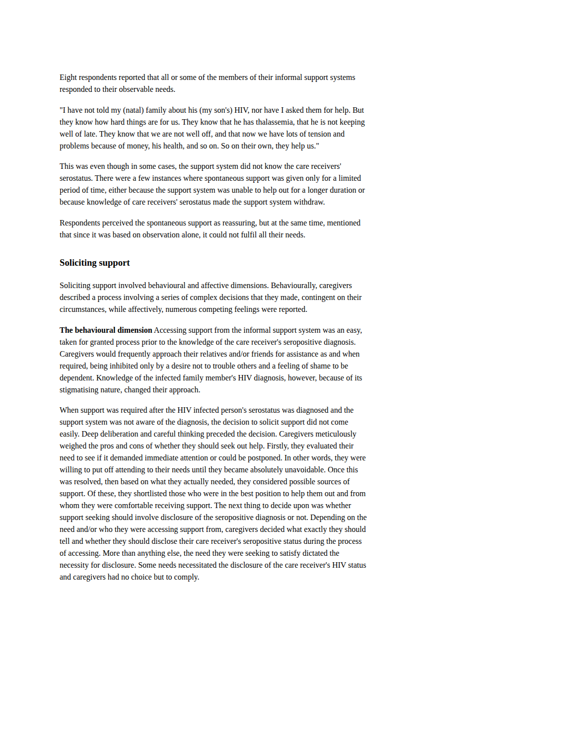Eight respondents reported that all or some of the members of their informal support systems responded to their observable needs.
"I have not told my (natal) family about his (my son's) HIV, nor have I asked them for help. But they know how hard things are for us. They know that he has thalassemia, that he is not keeping well of late. They know that we are not well off, and that now we have lots of tension and problems because of money, his health, and so on. So on their own, they help us."
This was even though in some cases, the support system did not know the care receivers' serostatus. There were a few instances where spontaneous support was given only for a limited period of time, either because the support system was unable to help out for a longer duration or because knowledge of care receivers' serostatus made the support system withdraw.
Respondents perceived the spontaneous support as reassuring, but at the same time, mentioned that since it was based on observation alone, it could not fulfil all their needs.
Soliciting support
Soliciting support involved behavioural and affective dimensions. Behaviourally, caregivers described a process involving a series of complex decisions that they made, contingent on their circumstances, while affectively, numerous competing feelings were reported.
The behavioural dimension Accessing support from the informal support system was an easy, taken for granted process prior to the knowledge of the care receiver's seropositive diagnosis. Caregivers would frequently approach their relatives and/or friends for assistance as and when required, being inhibited only by a desire not to trouble others and a feeling of shame to be dependent. Knowledge of the infected family member's HIV diagnosis, however, because of its stigmatising nature, changed their approach.
When support was required after the HIV infected person's serostatus was diagnosed and the support system was not aware of the diagnosis, the decision to solicit support did not come easily. Deep deliberation and careful thinking preceded the decision. Caregivers meticulously weighed the pros and cons of whether they should seek out help. Firstly, they evaluated their need to see if it demanded immediate attention or could be postponed. In other words, they were willing to put off attending to their needs until they became absolutely unavoidable. Once this was resolved, then based on what they actually needed, they considered possible sources of support. Of these, they shortlisted those who were in the best position to help them out and from whom they were comfortable receiving support. The next thing to decide upon was whether support seeking should involve disclosure of the seropositive diagnosis or not. Depending on the need and/or who they were accessing support from, caregivers decided what exactly they should tell and whether they should disclose their care receiver's seropositive status during the process of accessing. More than anything else, the need they were seeking to satisfy dictated the necessity for disclosure. Some needs necessitated the disclosure of the care receiver's HIV status and caregivers had no choice but to comply.